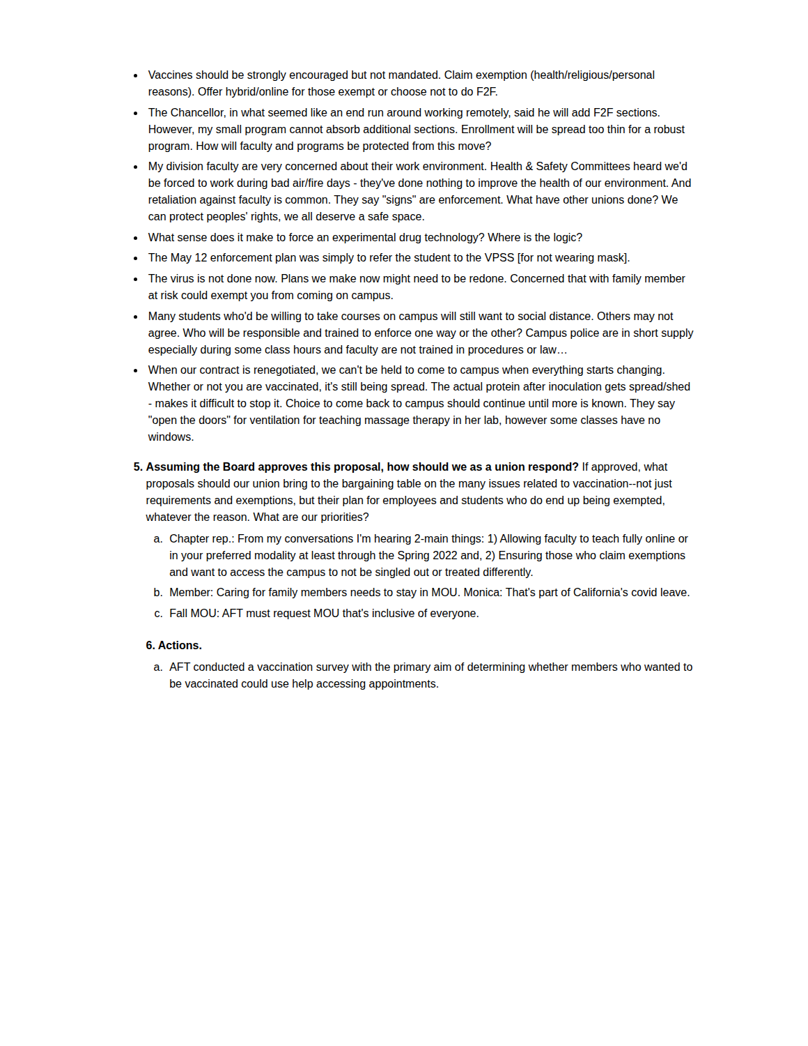Vaccines should be strongly encouraged but not mandated. Claim exemption (health/religious/personal reasons). Offer hybrid/online for those exempt or choose not to do F2F.
The Chancellor, in what seemed like an end run around working remotely, said he will add F2F sections. However, my small program cannot absorb additional sections. Enrollment will be spread too thin for a robust program. How will faculty and programs be protected from this move?
My division faculty are very concerned about their work environment. Health & Safety Committees heard we'd be forced to work during bad air/fire days - they've done nothing to improve the health of our environment. And retaliation against faculty is common. They say "signs" are enforcement. What have other unions done? We can protect peoples' rights, we all deserve a safe space.
What sense does it make to force an experimental drug technology? Where is the logic?
The May 12 enforcement plan was simply to refer the student to the VPSS [for not wearing mask].
The virus is not done now. Plans we make now might need to be redone. Concerned that with family member at risk could exempt you from coming on campus.
Many students who'd be willing to take courses on campus will still want to social distance. Others may not agree. Who will be responsible and trained to enforce one way or the other? Campus police are in short supply especially during some class hours and faculty are not trained in procedures or law…
When our contract is renegotiated, we can't be held to come to campus when everything starts changing. Whether or not you are vaccinated, it's still being spread. The actual protein after inoculation gets spread/shed - makes it difficult to stop it. Choice to come back to campus should continue until more is known. They say "open the doors" for ventilation for teaching massage therapy in her lab, however some classes have no windows.
Assuming the Board approves this proposal, how should we as a union respond? If approved, what proposals should our union bring to the bargaining table on the many issues related to vaccination--not just requirements and exemptions, but their plan for employees and students who do end up being exempted, whatever the reason. What are our priorities?
Chapter rep.: From my conversations I'm hearing 2-main things: 1) Allowing faculty to teach fully online or in your preferred modality at least through the Spring 2022 and, 2) Ensuring those who claim exemptions and want to access the campus to not be singled out or treated differently.
Member: Caring for family members needs to stay in MOU. Monica: That's part of California's covid leave.
Fall MOU: AFT must request MOU that's inclusive of everyone.
6. Actions.
AFT conducted a vaccination survey with the primary aim of determining whether members who wanted to be vaccinated could use help accessing appointments.